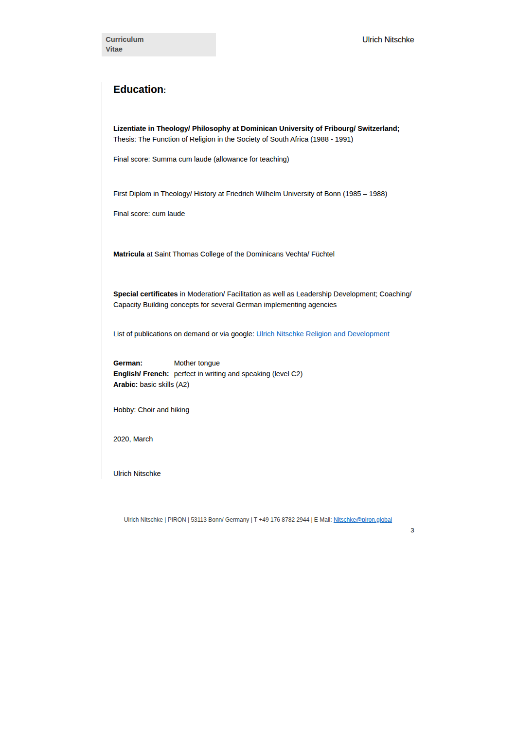Curriculum
Vitae
Ulrich Nitschke
Education:
Lizentiate in Theology/ Philosophy at Dominican University of Fribourg/ Switzerland;
Thesis: The Function of Religion in the Society of South Africa (1988 - 1991)
Final score: Summa cum laude (allowance for teaching)
First Diplom in Theology/ History at Friedrich Wilhelm University of Bonn (1985 – 1988)
Final score: cum laude
Matricula at Saint Thomas College of the Dominicans Vechta/ Füchtel
Special certificates in Moderation/ Facilitation as well as Leadership Development; Coaching/ Capacity Building concepts for several German implementing agencies
List of publications on demand or via google: Ulrich Nitschke Religion and Development
German: Mother tongue
English/ French: perfect in writing and speaking (level C2)
Arabic: basic skills (A2)
Hobby: Choir and hiking
2020, March
Ulrich Nitschke
Ulrich Nitschke | PIRON | 53113 Bonn/ Germany | T +49 176 8782 2944 | E Mail: Nitschke@piron.global
3